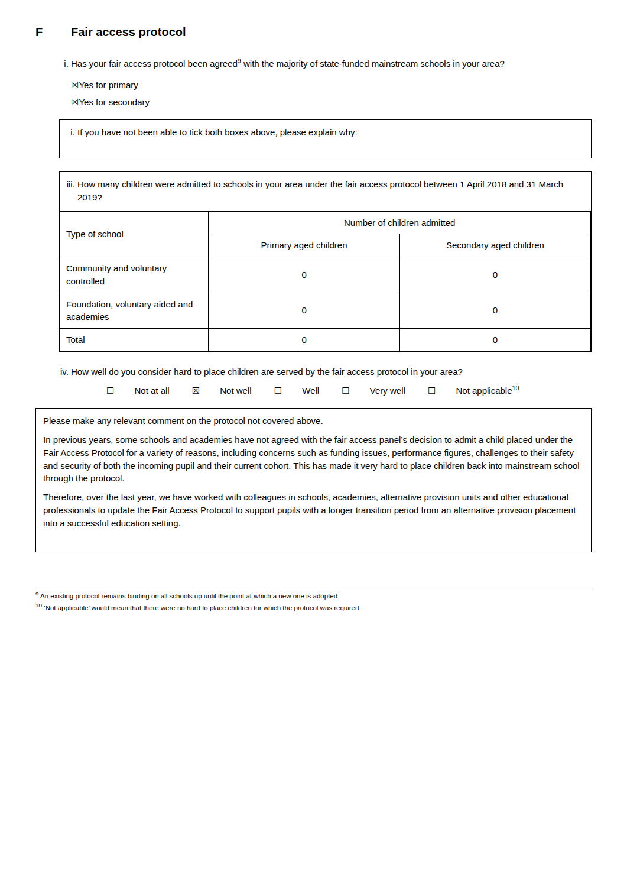FFair access protocol
Has your fair access protocol been agreed9 with the majority of state-funded mainstream schools in your area?
☒Yes for primary
☒Yes for secondary
If you have not been able to tick both boxes above, please explain why:
How many children were admitted to schools in your area under the fair access protocol between 1 April 2018 and 31 March 2019?
| Type of school | Number of children admitted |
| --- | --- |
| Primary aged children | Secondary aged children |
| Community and voluntary controlled | 0 | 0 |
| Foundation, voluntary aided and academies | 0 | 0 |
| Total | 0 | 0 |
How well do you consider hard to place children are served by the fair access protocol in your area?
☐Not at all ☒Not well ☐Well ☐Very well ☐Not applicable10
Please make any relevant comment on the protocol not covered above.
In previous years, some schools and academies have not agreed with the fair access panel’s decision to admit a child placed under the Fair Access Protocol for a variety of reasons, including concerns such as funding issues, performance figures, challenges to their safety and security of both the incoming pupil and their current cohort. This has made it very hard to place children back into mainstream school through the protocol.
Therefore, over the last year, we have worked with colleagues in schools, academies, alternative provision units and other educational professionals to update the Fair Access Protocol to support pupils with a longer transition period from an alternative provision placement into a successful education setting.
9 An existing protocol remains binding on all schools up until the point at which a new one is adopted.
10 ‘Not applicable’ would mean that there were no hard to place children for which the protocol was required.